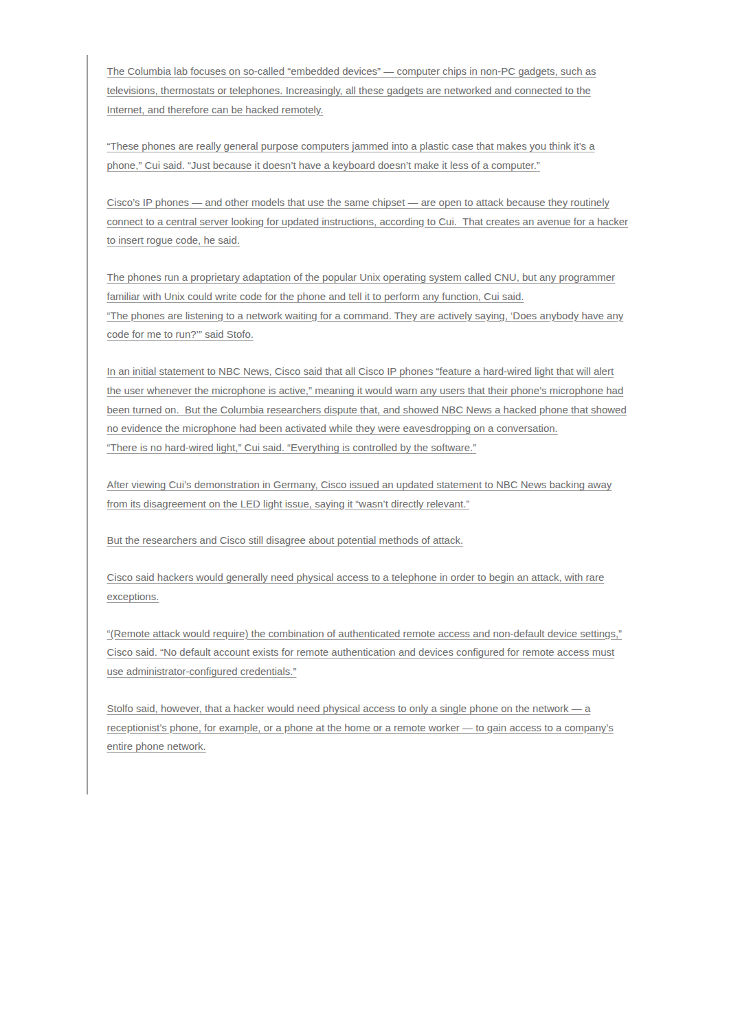The Columbia lab focuses on so-called “embedded devices” — computer chips in non-PC gadgets, such as televisions, thermostats or telephones. Increasingly, all these gadgets are networked and connected to the Internet, and therefore can be hacked remotely.
“These phones are really general purpose computers jammed into a plastic case that makes you think it’s a phone,” Cui said. “Just because it doesn’t have a keyboard doesn’t make it less of a computer.”
Cisco’s IP phones — and other models that use the same chipset — are open to attack because they routinely connect to a central server looking for updated instructions, according to Cui. That creates an avenue for a hacker to insert rogue code, he said.
The phones run a proprietary adaptation of the popular Unix operating system called CNU, but any programmer familiar with Unix could write code for the phone and tell it to perform any function, Cui said.
“The phones are listening to a network waiting for a command. They are actively saying, ‘Does anybody have any code for me to run?’” said Stofo.
In an initial statement to NBC News, Cisco said that all Cisco IP phones “feature a hard-wired light that will alert the user whenever the microphone is active,” meaning it would warn any users that their phone’s microphone had been turned on. But the Columbia researchers dispute that, and showed NBC News a hacked phone that showed no evidence the microphone had been activated while they were eavesdropping on a conversation.
“There is no hard-wired light,” Cui said. “Everything is controlled by the software.”
After viewing Cui’s demonstration in Germany, Cisco issued an updated statement to NBC News backing away from its disagreement on the LED light issue, saying it “wasn’t directly relevant.”
But the researchers and Cisco still disagree about potential methods of attack.
Cisco said hackers would generally need physical access to a telephone in order to begin an attack, with rare exceptions.
“(Remote attack would require) the combination of authenticated remote access and non-default device settings,” Cisco said. “No default account exists for remote authentication and devices configured for remote access must use administrator-configured credentials.”
Stolfo said, however, that a hacker would need physical access to only a single phone on the network — a receptionist’s phone, for example, or a phone at the home or a remote worker — to gain access to a company’s entire phone network.